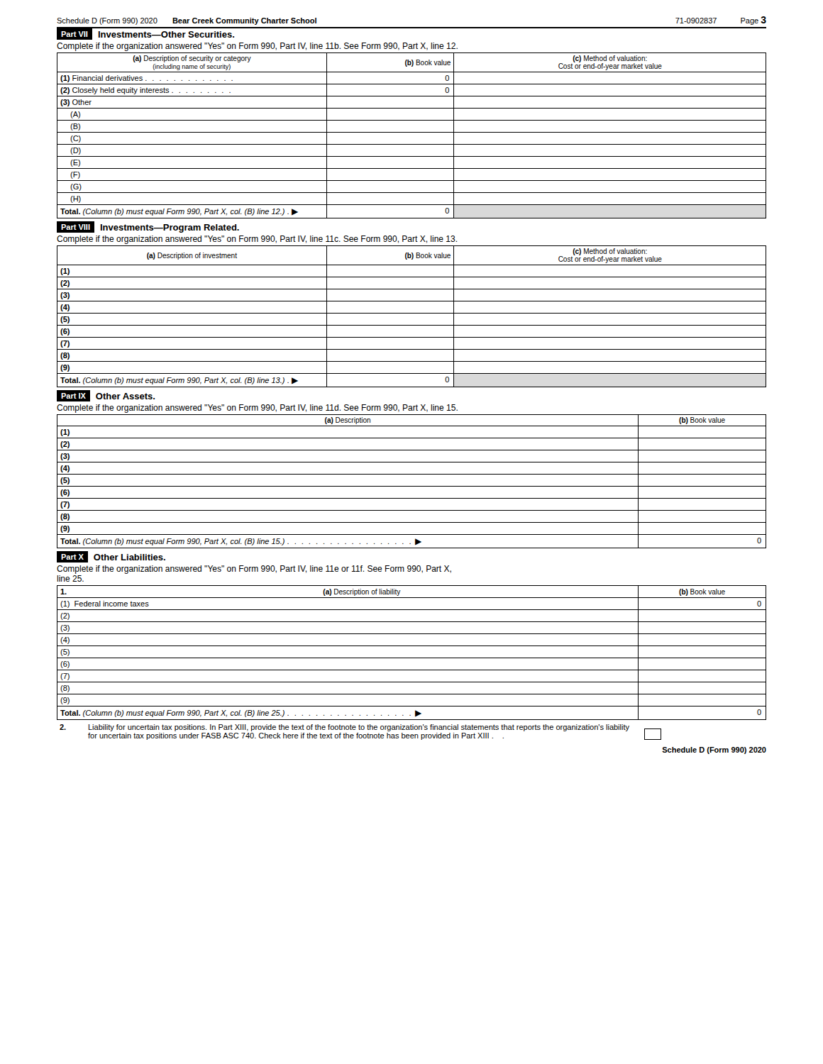Schedule D (Form 990) 2020 Bear Creek Community Charter School
71-0902837 Page 3
Part VII
Investments—Other Securities.
Complete if the organization answered "Yes" on Form 990, Part IV, line 11b. See Form 990, Part X, line 12.
| (a) Description of security or category (including name of security) | (b) Book value | (c) Method of valuation: Cost or end-of-year market value |
| (1) Financial derivatives . . . . . . . . . . . . . | 0 | |
| (2) Closely held equity interests . . . . . . . . . | 0 | |
| (3) Other | | |
| (A) | | |
| (B) | | |
| (C) | | |
| (D) | | |
| (E) | | |
| (F) | | |
| (G) | | |
| (H) | | |
| Total. (Column (b) must equal Form 990, Part X, col. (B) line 12.) . ▶ | 0 | |
Part VIII
Investments—Program Related.
Complete if the organization answered "Yes" on Form 990, Part IV, line 11c. See Form 990, Part X, line 13.
| (a) Description of investment | (b) Book value | (c) Method of valuation: Cost or end-of-year market value |
| (1) | | |
| (2) | | |
| (3) | | |
| (4) | | |
| (5) | | |
| (6) | | |
| (7) | | |
| (8) | | |
| (9) | | |
| Total. (Column (b) must equal Form 990, Part X, col. (B) line 13.) . ▶ | 0 | |
Part IX
Other Assets.
Complete if the organization answered "Yes" on Form 990, Part IV, line 11d. See Form 990, Part X, line 15.
| (a) Description | (b) Book value |
| (1) | |
| (2) | |
| (3) | |
| (4) | |
| (5) | |
| (6) | |
| (7) | |
| (8) | |
| (9) | |
| Total. (Column (b) must equal Form 990, Part X, col. (B) line 15.) . . . . . . . . . . . . . . . . . . ▶ | 0 |
Part X
Other Liabilities.
Complete if the organization answered "Yes" on Form 990, Part IV, line 11e or 11f. See Form 990, Part X,
line 25.
| 1. | (a) Description of liability | (b) Book value |
| (1) Federal income taxes | 0 |
| (2) | |
| (3) | |
| (4) | |
| (5) | |
| (6) | |
| (7) | |
| (8) | |
| (9) | |
| Total. (Column (b) must equal Form 990, Part X, col. (B) line 25.) . . . . . . . . . . . . . . . . . . ▶ | 0 |
| 2. | Liability for uncertain tax positions. In Part XIII, provide the text of the footnote to the organization's financial statements that reports the organization's liability for uncertain tax positions under FASB ASC 740. Check here if the text of the footnote has been provided in Part XIII . . | |
Schedule D (Form 990) 2020